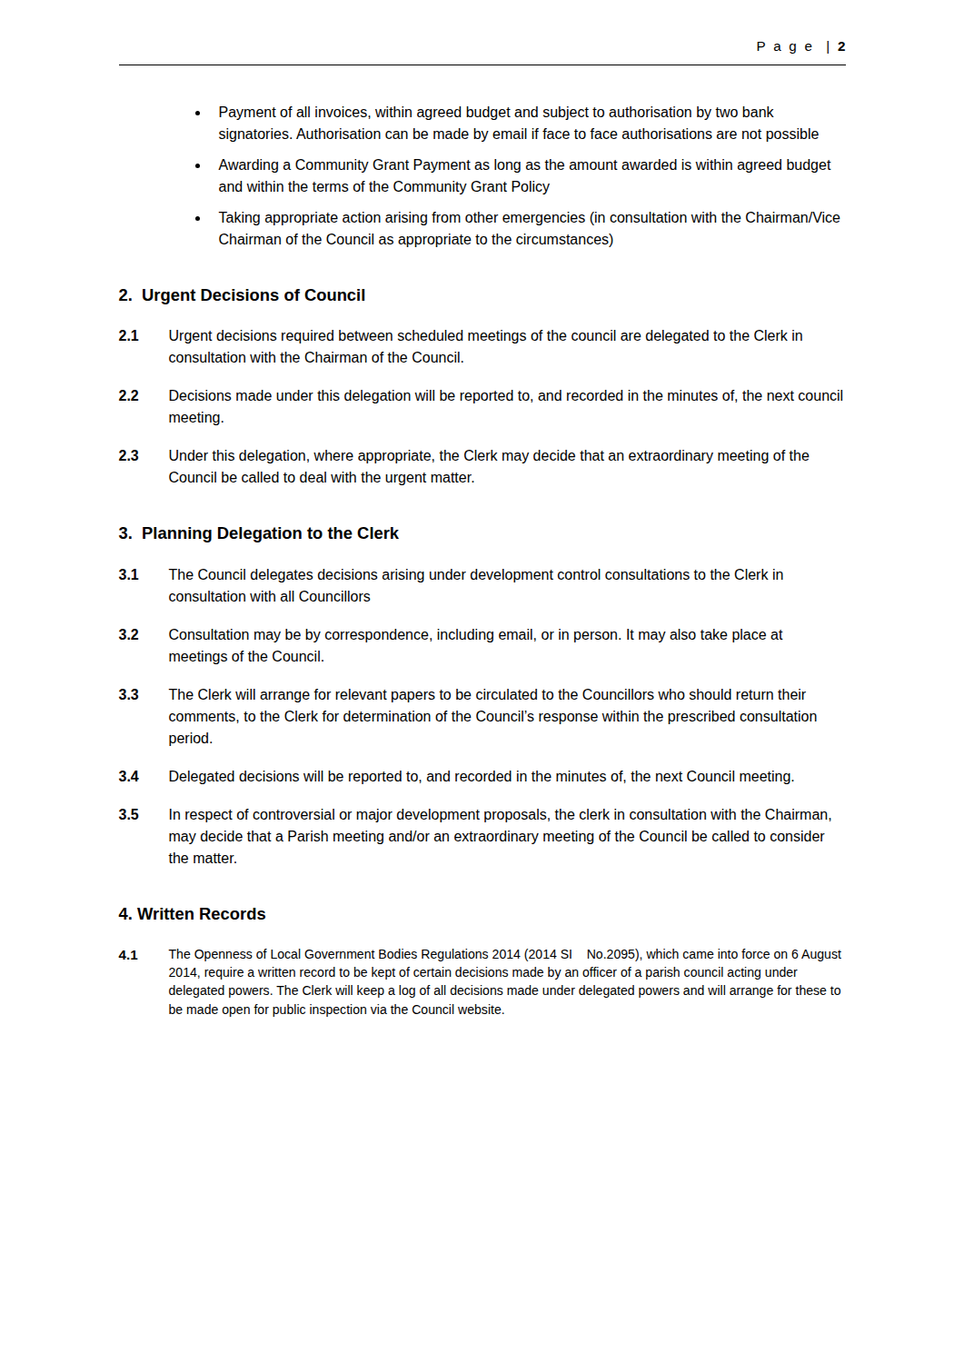P a g e | 2
Payment of all invoices, within agreed budget and subject to authorisation by two bank signatories. Authorisation can be made by email if face to face authorisations are not possible
Awarding a Community Grant Payment as long as the amount awarded is within agreed budget and within the terms of the Community Grant Policy
Taking appropriate action arising from other emergencies (in consultation with the Chairman/Vice Chairman of the Council as appropriate to the circumstances)
2. Urgent Decisions of Council
2.1
Urgent decisions required between scheduled meetings of the council are delegated to the Clerk in consultation with the Chairman of the Council.
2.2
Decisions made under this delegation will be reported to, and recorded in the minutes of, the next council meeting.
2.3
Under this delegation, where appropriate, the Clerk may decide that an extraordinary meeting of the Council be called to deal with the urgent matter.
3. Planning Delegation to the Clerk
3.1
The Council delegates decisions arising under development control consultations to the Clerk in consultation with all Councillors
3.2
Consultation may be by correspondence, including email, or in person. It may also take place at meetings of the Council.
3.3
The Clerk will arrange for relevant papers to be circulated to the Councillors who should return their comments, to the Clerk for determination of the Council’s response within the prescribed consultation period.
3.4
Delegated decisions will be reported to, and recorded in the minutes of, the next Council meeting.
3.5
In respect of controversial or major development proposals, the clerk in consultation with the Chairman, may decide that a Parish meeting and/or an extraordinary meeting of the Council be called to consider the matter.
4. Written Records
4.1
The Openness of Local Government Bodies Regulations 2014 (2014 SI No.2095), which came into force on 6 August 2014, require a written record to be kept of certain decisions made by an officer of a parish council acting under delegated powers. The Clerk will keep a log of all decisions made under delegated powers and will arrange for these to be made open for public inspection via the Council website.